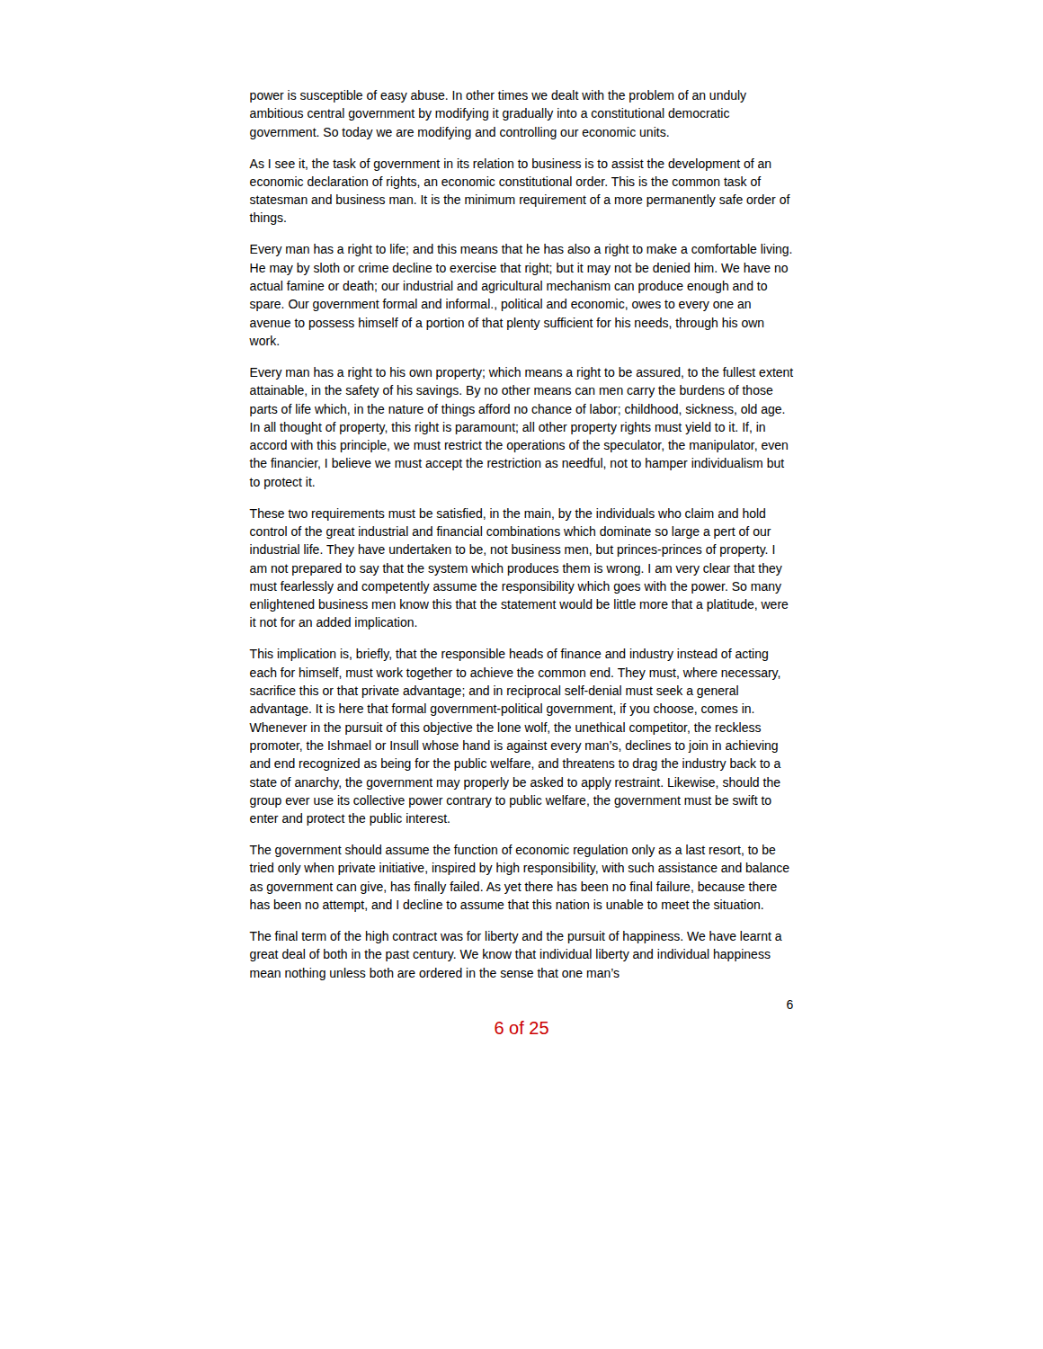power is susceptible of easy abuse. In other times we dealt with the problem of an unduly ambitious central government by modifying it gradually into a constitutional democratic government. So today we are modifying and controlling our economic units.
As I see it, the task of government in its relation to business is to assist the development of an economic declaration of rights, an economic constitutional order. This is the common task of statesman and business man. It is the minimum requirement of a more permanently safe order of things.
Every man has a right to life; and this means that he has also a right to make a comfortable living. He may by sloth or crime decline to exercise that right; but it may not be denied him. We have no actual famine or death; our industrial and agricultural mechanism can produce enough and to spare. Our government formal and informal., political and economic, owes to every one an avenue to possess himself of a portion of that plenty sufficient for his needs, through his own work.
Every man has a right to his own property; which means a right to be assured, to the fullest extent attainable, in the safety of his savings. By no other means can men carry the burdens of those parts of life which, in the nature of things afford no chance of labor; childhood, sickness, old age. In all thought of property, this right is paramount; all other property rights must yield to it. If, in accord with this principle, we must restrict the operations of the speculator, the manipulator, even the financier, I believe we must accept the restriction as needful, not to hamper individualism but to protect it.
These two requirements must be satisfied, in the main, by the individuals who claim and hold control of the great industrial and financial combinations which dominate so large a pert of our industrial life. They have undertaken to be, not business men, but princes-princes of property. I am not prepared to say that the system which produces them is wrong. I am very clear that they must fearlessly and competently assume the responsibility which goes with the power. So many enlightened business men know this that the statement would be little more that a platitude, were it not for an added implication.
This implication is, briefly, that the responsible heads of finance and industry instead of acting each for himself, must work together to achieve the common end. They must, where necessary, sacrifice this or that private advantage; and in reciprocal self-denial must seek a general advantage. It is here that formal government-political government, if you choose, comes in. Whenever in the pursuit of this objective the lone wolf, the unethical competitor, the reckless promoter, the Ishmael or Insull whose hand is against every man’s, declines to join in achieving and end recognized as being for the public welfare, and threatens to drag the industry back to a state of anarchy, the government may properly be asked to apply restraint. Likewise, should the group ever use its collective power contrary to public welfare, the government must be swift to enter and protect the public interest.
The government should assume the function of economic regulation only as a last resort, to be tried only when private initiative, inspired by high responsibility, with such assistance and balance as government can give, has finally failed. As yet there has been no final failure, because there has been no attempt, and I decline to assume that this nation is unable to meet the situation.
The final term of the high contract was for liberty and the pursuit of happiness. We have learnt a great deal of both in the past century. We know that individual liberty and individual happiness mean nothing unless both are ordered in the sense that one man’s
6
6 of 25